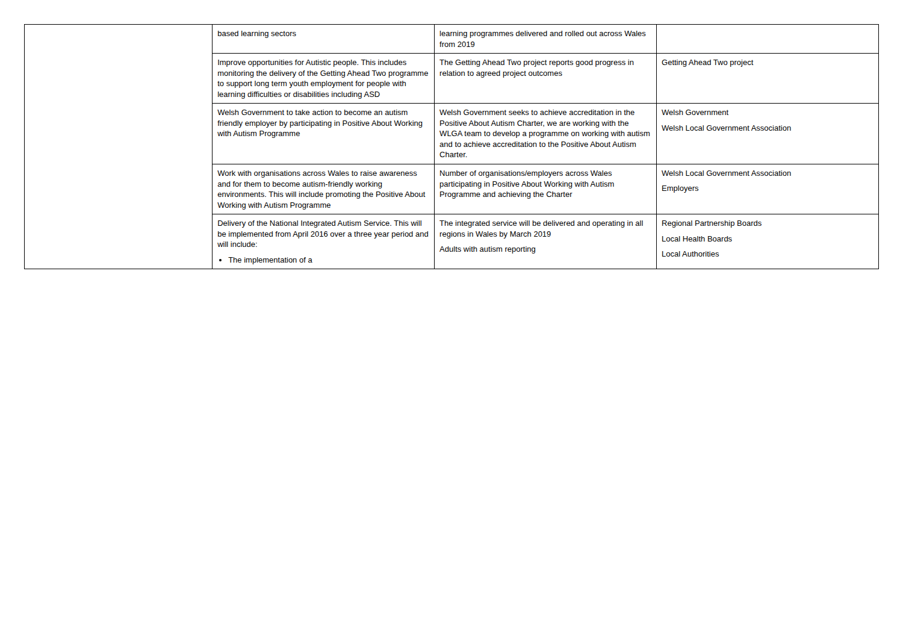| | based learning sectors | learning programmes delivered and rolled out across Wales from 2019 | |
| Improve opportunities for Autistic people. This includes monitoring the delivery of the Getting Ahead Two programme to support long term youth employment for people with learning difficulties or disabilities including ASD | The Getting Ahead Two project reports good progress in relation to agreed project outcomes | Getting Ahead Two project |
| Welsh Government to take action to become an autism friendly employer by participating in Positive About Working with Autism Programme | Welsh Government seeks to achieve accreditation in the Positive About Autism Charter, we are working with the WLGA team to develop a programme on working with autism and to achieve accreditation to the Positive About Autism Charter. | Welsh Government Welsh Local Government Association |
| Work with organisations across Wales to raise awareness and for them to become autism-friendly working environments. This will include promoting the Positive About Working with Autism Programme | Number of organisations/employers across Wales participating in Positive About Working with Autism Programme and achieving the Charter | Welsh Local Government Association Employers |
| Delivery of the National Integrated Autism Service. This will be implemented from April 2016 over a three year period and will include: The implementation of a | The integrated service will be delivered and operating in all regions in Wales by March 2019 Adults with autism reporting | Regional Partnership Boards Local Health Boards Local Authorities |